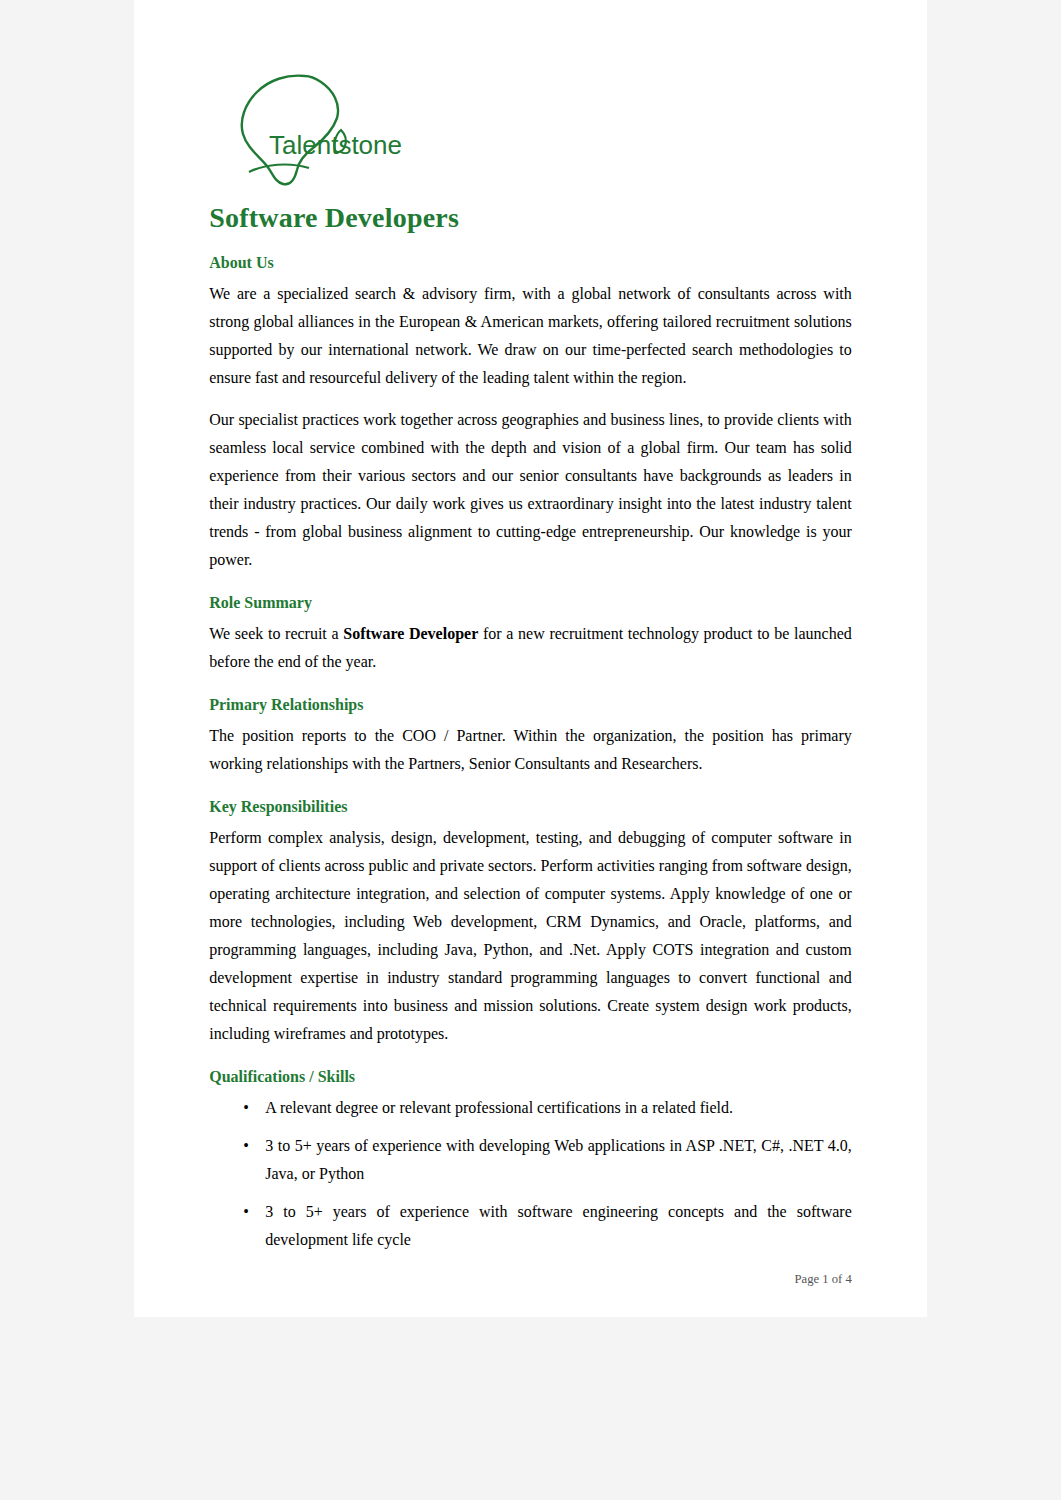Talentstone
Software Developers
About Us
We are a specialized search & advisory firm, with a global network of consultants across with strong global alliances in the European & American markets, offering tailored recruitment solutions supported by our international network. We draw on our time-perfected search methodologies to ensure fast and resourceful delivery of the leading talent within the region.
Our specialist practices work together across geographies and business lines, to provide clients with seamless local service combined with the depth and vision of a global firm. Our team has solid experience from their various sectors and our senior consultants have backgrounds as leaders in their industry practices. Our daily work gives us extraordinary insight into the latest industry talent trends - from global business alignment to cutting-edge entrepreneurship. Our knowledge is your power.
Role Summary
We seek to recruit a Software Developer for a new recruitment technology product to be launched before the end of the year.
Primary Relationships
The position reports to the COO / Partner. Within the organization, the position has primary working relationships with the Partners, Senior Consultants and Researchers.
Key Responsibilities
Perform complex analysis, design, development, testing, and debugging of computer software in support of clients across public and private sectors. Perform activities ranging from software design, operating architecture integration, and selection of computer systems. Apply knowledge of one or more technologies, including Web development, CRM Dynamics, and Oracle, platforms, and programming languages, including Java, Python, and .Net. Apply COTS integration and custom development expertise in industry standard programming languages to convert functional and technical requirements into business and mission solutions. Create system design work products, including wireframes and prototypes.
Qualifications / Skills
A relevant degree or relevant professional certifications in a related field.
3 to 5+ years of experience with developing Web applications in ASP .NET, C#, .NET 4.0, Java, or Python
3 to 5+ years of experience with software engineering concepts and the software development life cycle
Page 1 of 4